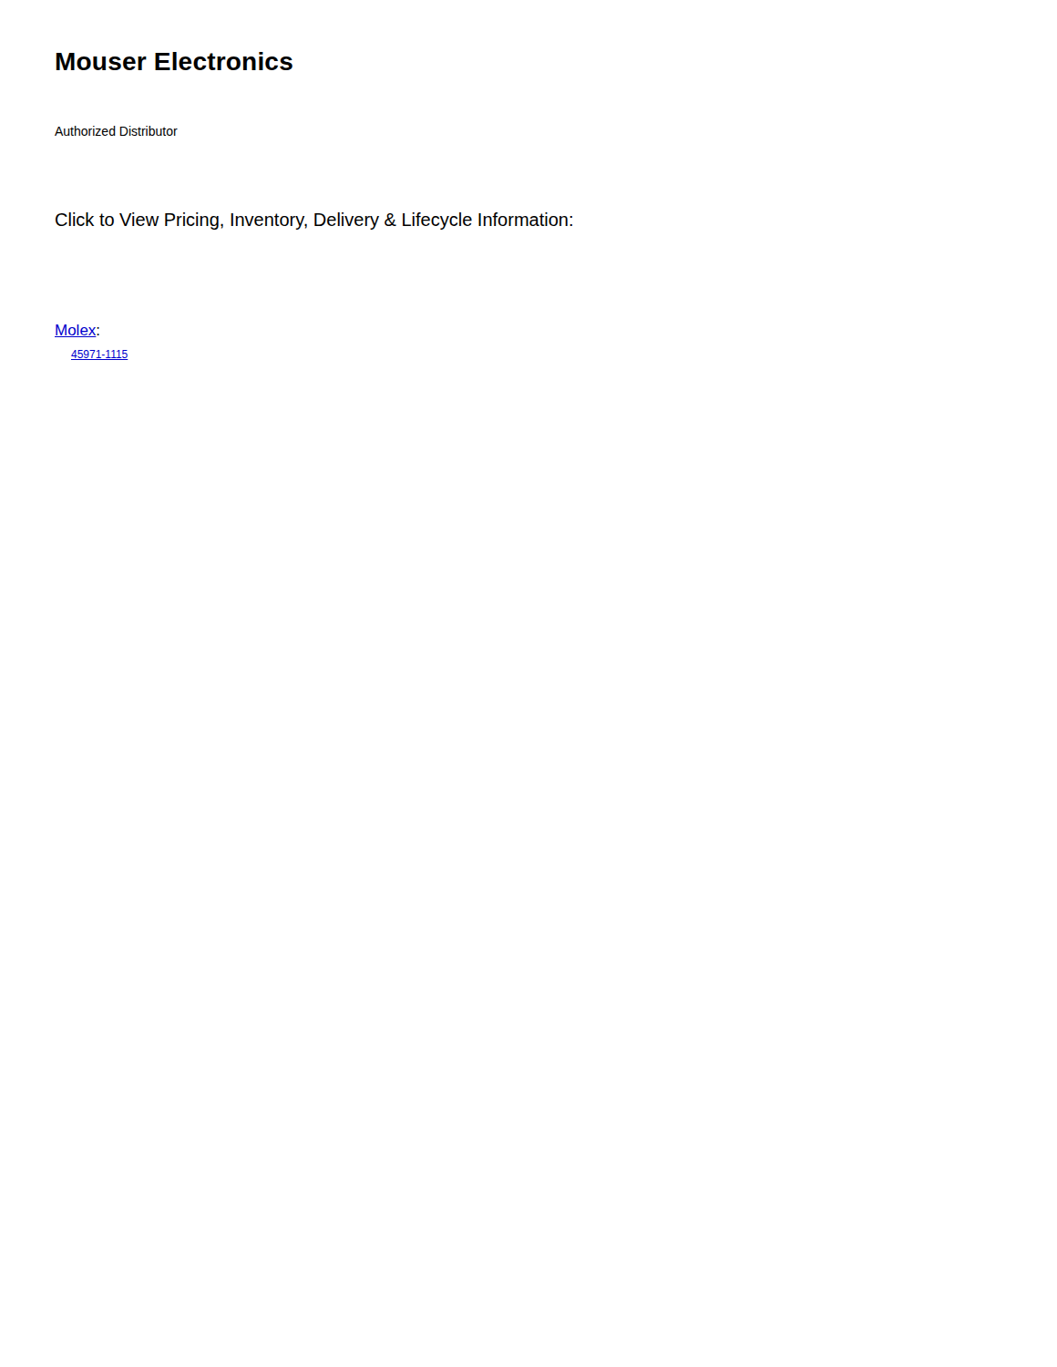Mouser Electronics
Authorized Distributor
Click to View Pricing, Inventory, Delivery & Lifecycle Information:
Molex:
45971-1115